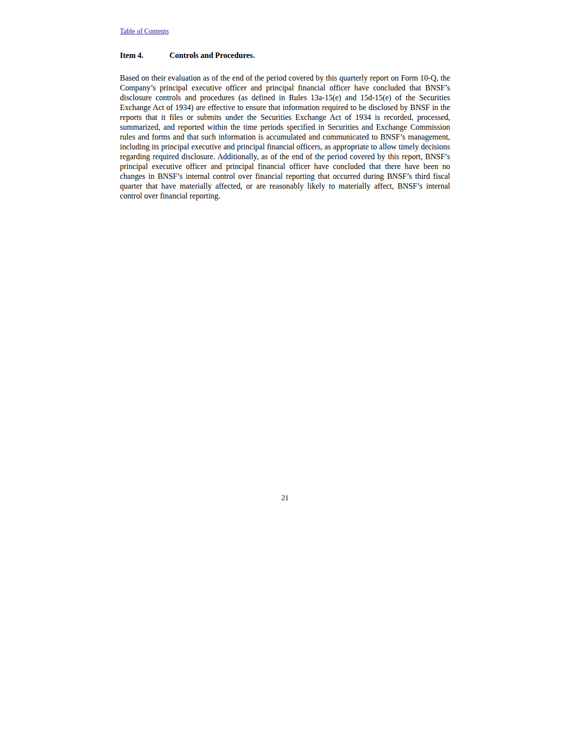Table of Contents
Item 4. Controls and Procedures.
Based on their evaluation as of the end of the period covered by this quarterly report on Form 10-Q, the Company’s principal executive officer and principal financial officer have concluded that BNSF’s disclosure controls and procedures (as defined in Rules 13a-15(e) and 15d-15(e) of the Securities Exchange Act of 1934) are effective to ensure that information required to be disclosed by BNSF in the reports that it files or submits under the Securities Exchange Act of 1934 is recorded, processed, summarized, and reported within the time periods specified in Securities and Exchange Commission rules and forms and that such information is accumulated and communicated to BNSF’s management, including its principal executive and principal financial officers, as appropriate to allow timely decisions regarding required disclosure. Additionally, as of the end of the period covered by this report, BNSF’s principal executive officer and principal financial officer have concluded that there have been no changes in BNSF’s internal control over financial reporting that occurred during BNSF’s third fiscal quarter that have materially affected, or are reasonably likely to materially affect, BNSF’s internal control over financial reporting.
21